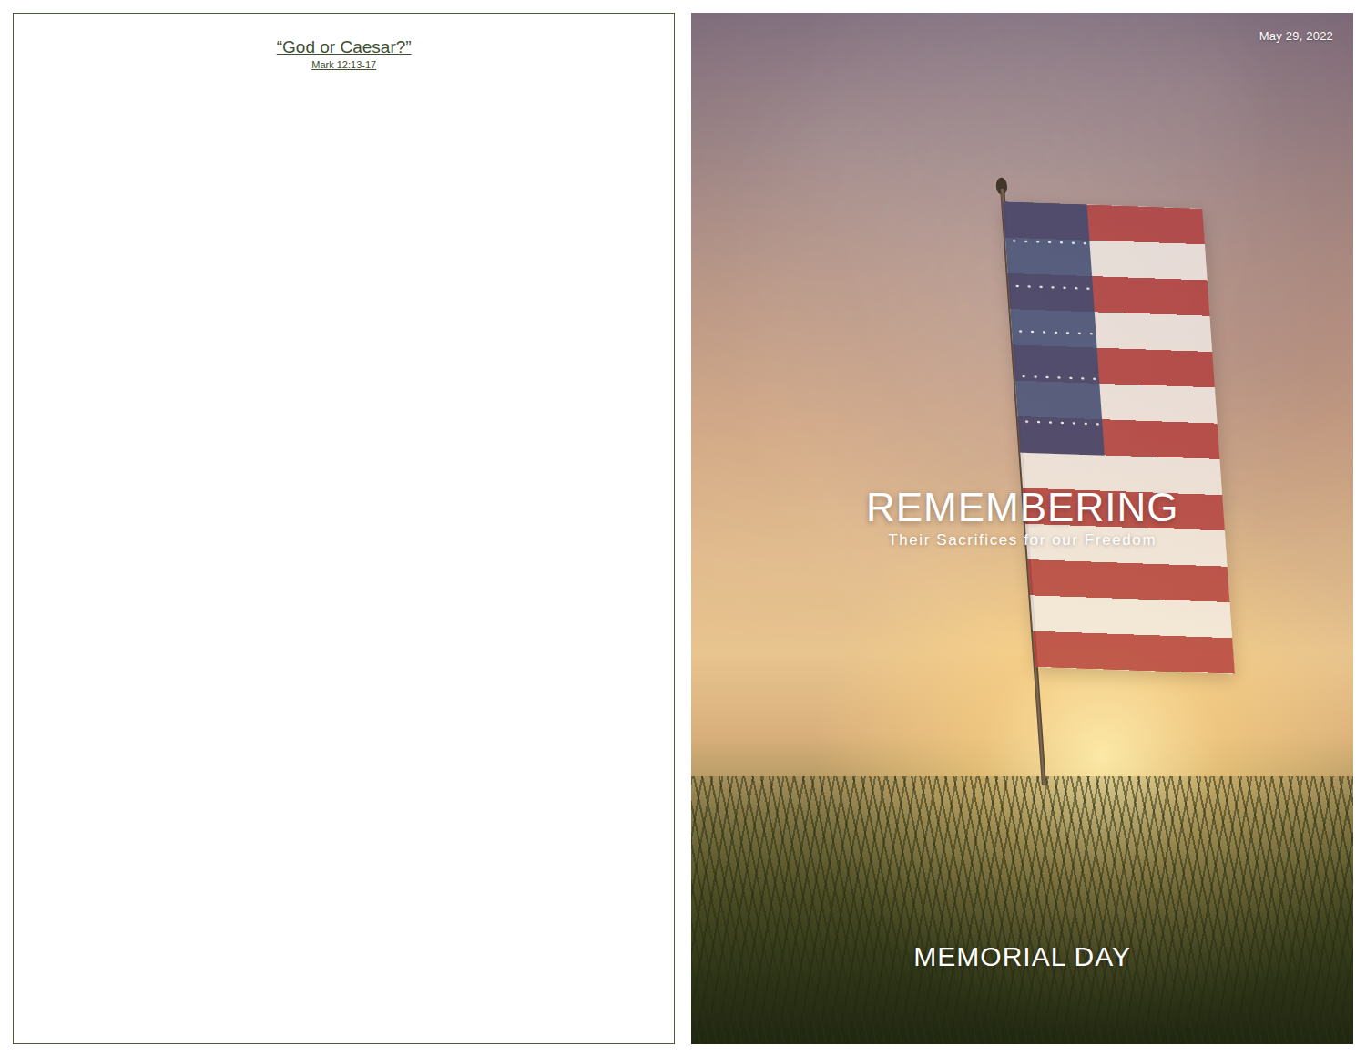“God or Caesar?”
Mark 12:13-17
May 29, 2022
REMEMBERING
Their Sacrifices for our Freedom
MEMORIAL DAY